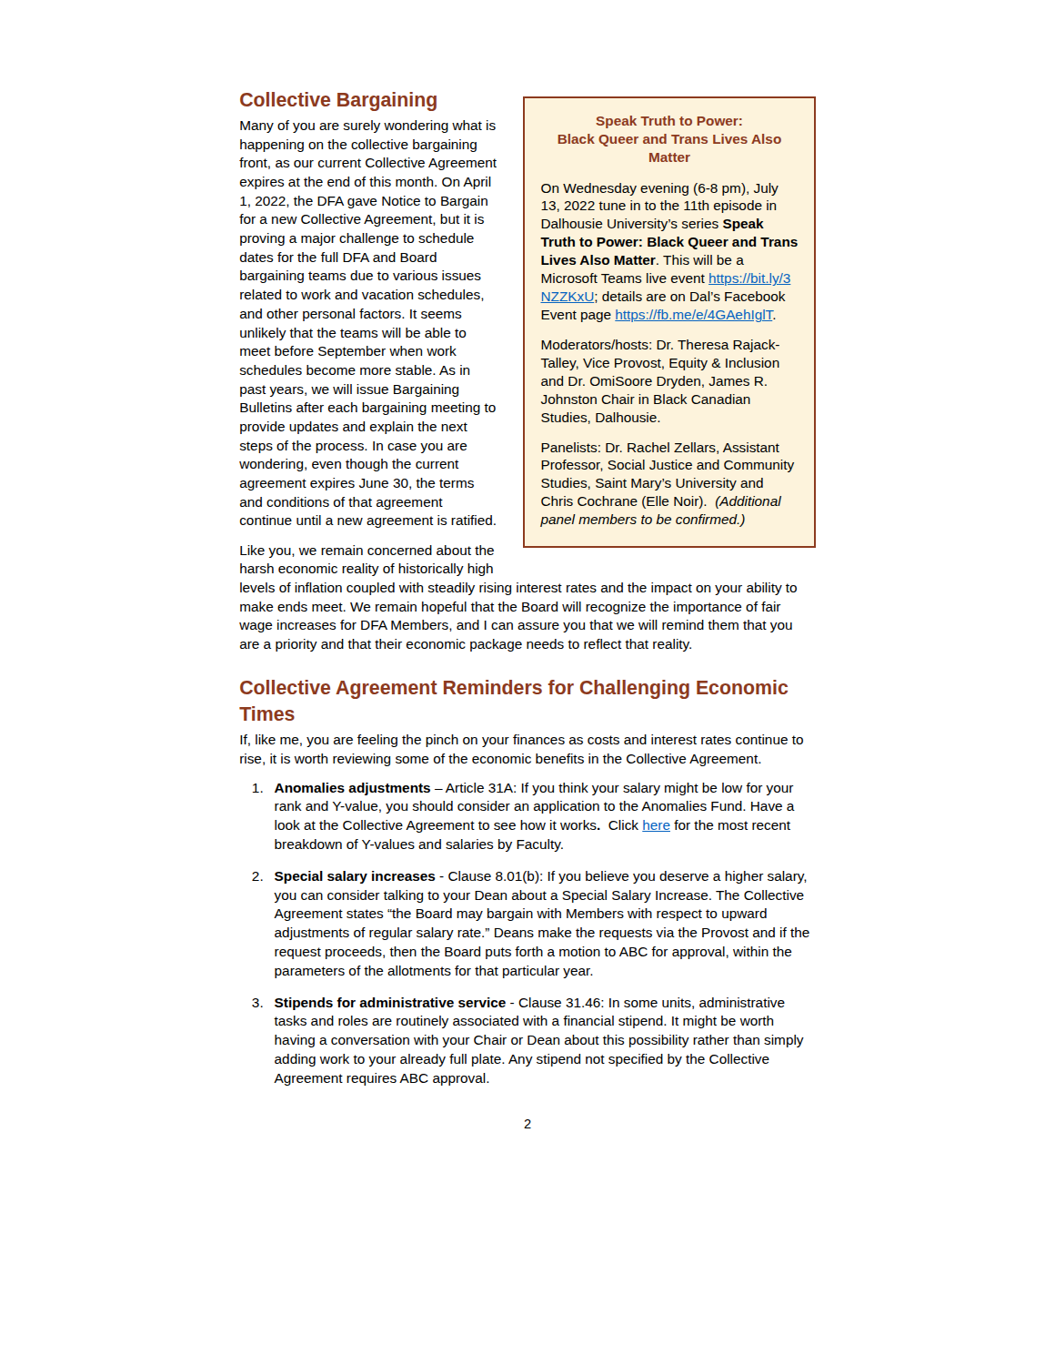Speak Truth to Power:
Black Queer and Trans Lives Also Matter
On Wednesday evening (6-8 pm), July 13, 2022 tune in to the 11th episode in Dalhousie University’s series Speak Truth to Power: Black Queer and Trans Lives Also Matter. This will be a Microsoft Teams live event https://bit.ly/3NZZKxU; details are on Dal’s Facebook Event page https://fb.me/e/4GAehIglT.
Moderators/hosts: Dr. Theresa Rajack-Talley, Vice Provost, Equity & Inclusion and Dr. OmiSoore Dryden, James R. Johnston Chair in Black Canadian Studies, Dalhousie.
Panelists: Dr. Rachel Zellars, Assistant Professor, Social Justice and Community Studies, Saint Mary’s University and Chris Cochrane (Elle Noir). (Additional panel members to be confirmed.)
Collective Bargaining
Many of you are surely wondering what is happening on the collective bargaining front, as our current Collective Agreement expires at the end of this month. On April 1, 2022, the DFA gave Notice to Bargain for a new Collective Agreement, but it is proving a major challenge to schedule dates for the full DFA and Board bargaining teams due to various issues related to work and vacation schedules, and other personal factors. It seems unlikely that the teams will be able to meet before September when work schedules become more stable. As in past years, we will issue Bargaining Bulletins after each bargaining meeting to provide updates and explain the next steps of the process. In case you are wondering, even though the current agreement expires June 30, the terms and conditions of that agreement continue until a new agreement is ratified.
Like you, we remain concerned about the harsh economic reality of historically high levels of inflation coupled with steadily rising interest rates and the impact on your ability to make ends meet. We remain hopeful that the Board will recognize the importance of fair wage increases for DFA Members, and I can assure you that we will remind them that you are a priority and that their economic package needs to reflect that reality.
Collective Agreement Reminders for Challenging Economic Times
If, like me, you are feeling the pinch on your finances as costs and interest rates continue to rise, it is worth reviewing some of the economic benefits in the Collective Agreement.
Anomalies adjustments – Article 31A: If you think your salary might be low for your rank and Y-value, you should consider an application to the Anomalies Fund. Have a look at the Collective Agreement to see how it works. Click here for the most recent breakdown of Y-values and salaries by Faculty.
Special salary increases - Clause 8.01(b): If you believe you deserve a higher salary, you can consider talking to your Dean about a Special Salary Increase. The Collective Agreement states “the Board may bargain with Members with respect to upward adjustments of regular salary rate.” Deans make the requests via the Provost and if the request proceeds, then the Board puts forth a motion to ABC for approval, within the parameters of the allotments for that particular year.
Stipends for administrative service - Clause 31.46: In some units, administrative tasks and roles are routinely associated with a financial stipend. It might be worth having a conversation with your Chair or Dean about this possibility rather than simply adding work to your already full plate. Any stipend not specified by the Collective Agreement requires ABC approval.
2